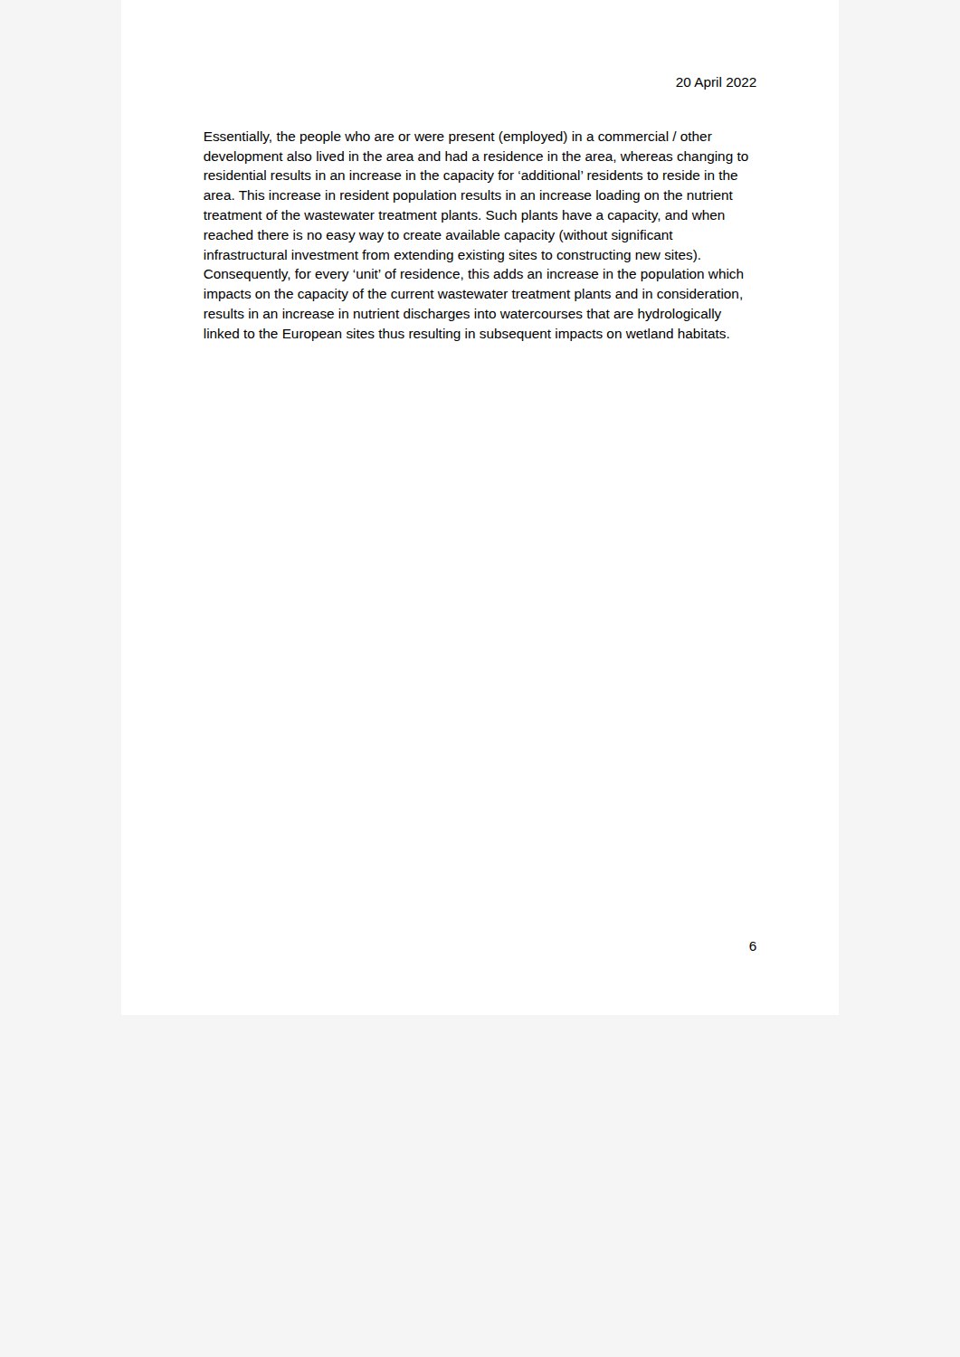20 April 2022
Essentially, the people who are or were present (employed) in a commercial / other development also lived in the area and had a residence in the area, whereas changing to residential results in an increase in the capacity for ‘additional’ residents to reside in the area. This increase in resident population results in an increase loading on the nutrient treatment of the wastewater treatment plants. Such plants have a capacity, and when reached there is no easy way to create available capacity (without significant infrastructural investment from extending existing sites to constructing new sites). Consequently, for every ‘unit’ of residence, this adds an increase in the population which impacts on the capacity of the current wastewater treatment plants and in consideration, results in an increase in nutrient discharges into watercourses that are hydrologically linked to the European sites thus resulting in subsequent impacts on wetland habitats.
6